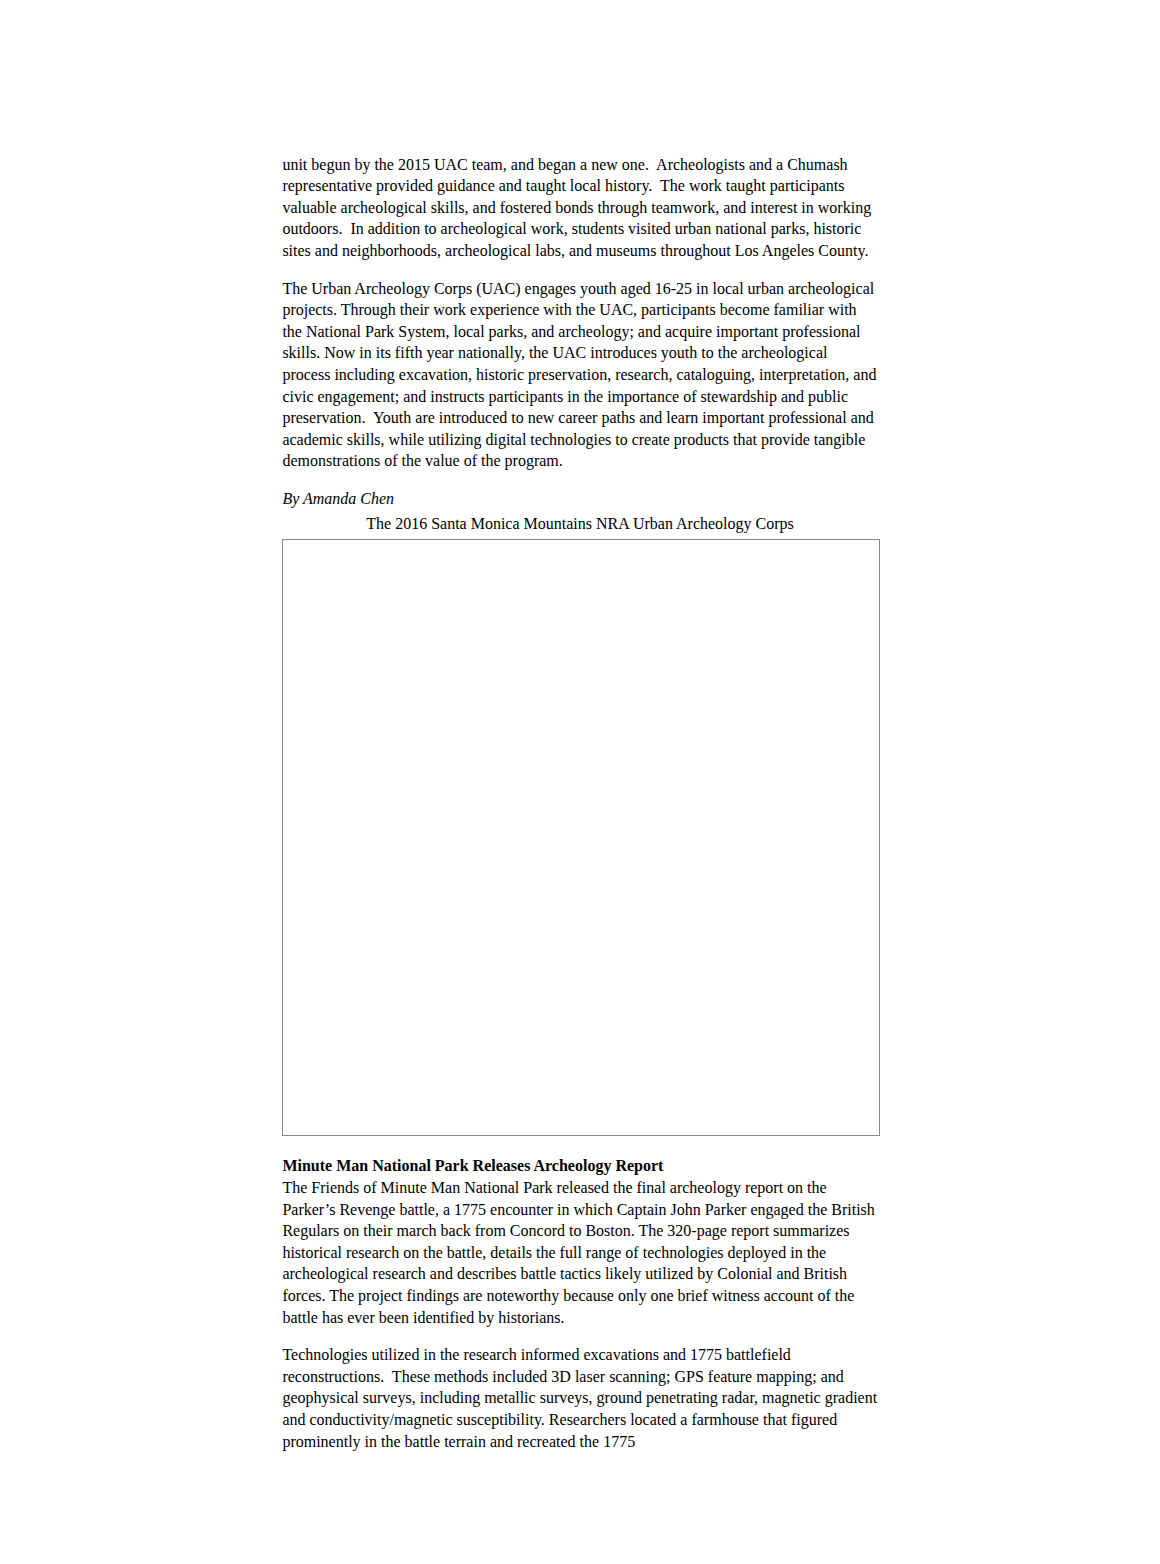unit begun by the 2015 UAC team, and began a new one. Archeologists and a Chumash representative provided guidance and taught local history. The work taught participants valuable archeological skills, and fostered bonds through teamwork, and interest in working outdoors. In addition to archeological work, students visited urban national parks, historic sites and neighborhoods, archeological labs, and museums throughout Los Angeles County.
The Urban Archeology Corps (UAC) engages youth aged 16-25 in local urban archeological projects. Through their work experience with the UAC, participants become familiar with the National Park System, local parks, and archeology; and acquire important professional skills. Now in its fifth year nationally, the UAC introduces youth to the archeological process including excavation, historic preservation, research, cataloguing, interpretation, and civic engagement; and instructs participants in the importance of stewardship and public preservation. Youth are introduced to new career paths and learn important professional and academic skills, while utilizing digital technologies to create products that provide tangible demonstrations of the value of the program.
By Amanda Chen
The 2016 Santa Monica Mountains NRA Urban Archeology Corps
Minute Man National Park Releases Archeology Report
The Friends of Minute Man National Park released the final archeology report on the Parker’s Revenge battle, a 1775 encounter in which Captain John Parker engaged the British Regulars on their march back from Concord to Boston. The 320-page report summarizes historical research on the battle, details the full range of technologies deployed in the archeological research and describes battle tactics likely utilized by Colonial and British forces. The project findings are noteworthy because only one brief witness account of the battle has ever been identified by historians.
Technologies utilized in the research informed excavations and 1775 battlefield reconstructions. These methods included 3D laser scanning; GPS feature mapping; and geophysical surveys, including metallic surveys, ground penetrating radar, magnetic gradient and conductivity/magnetic susceptibility. Researchers located a farmhouse that figured prominently in the battle terrain and recreated the 1775